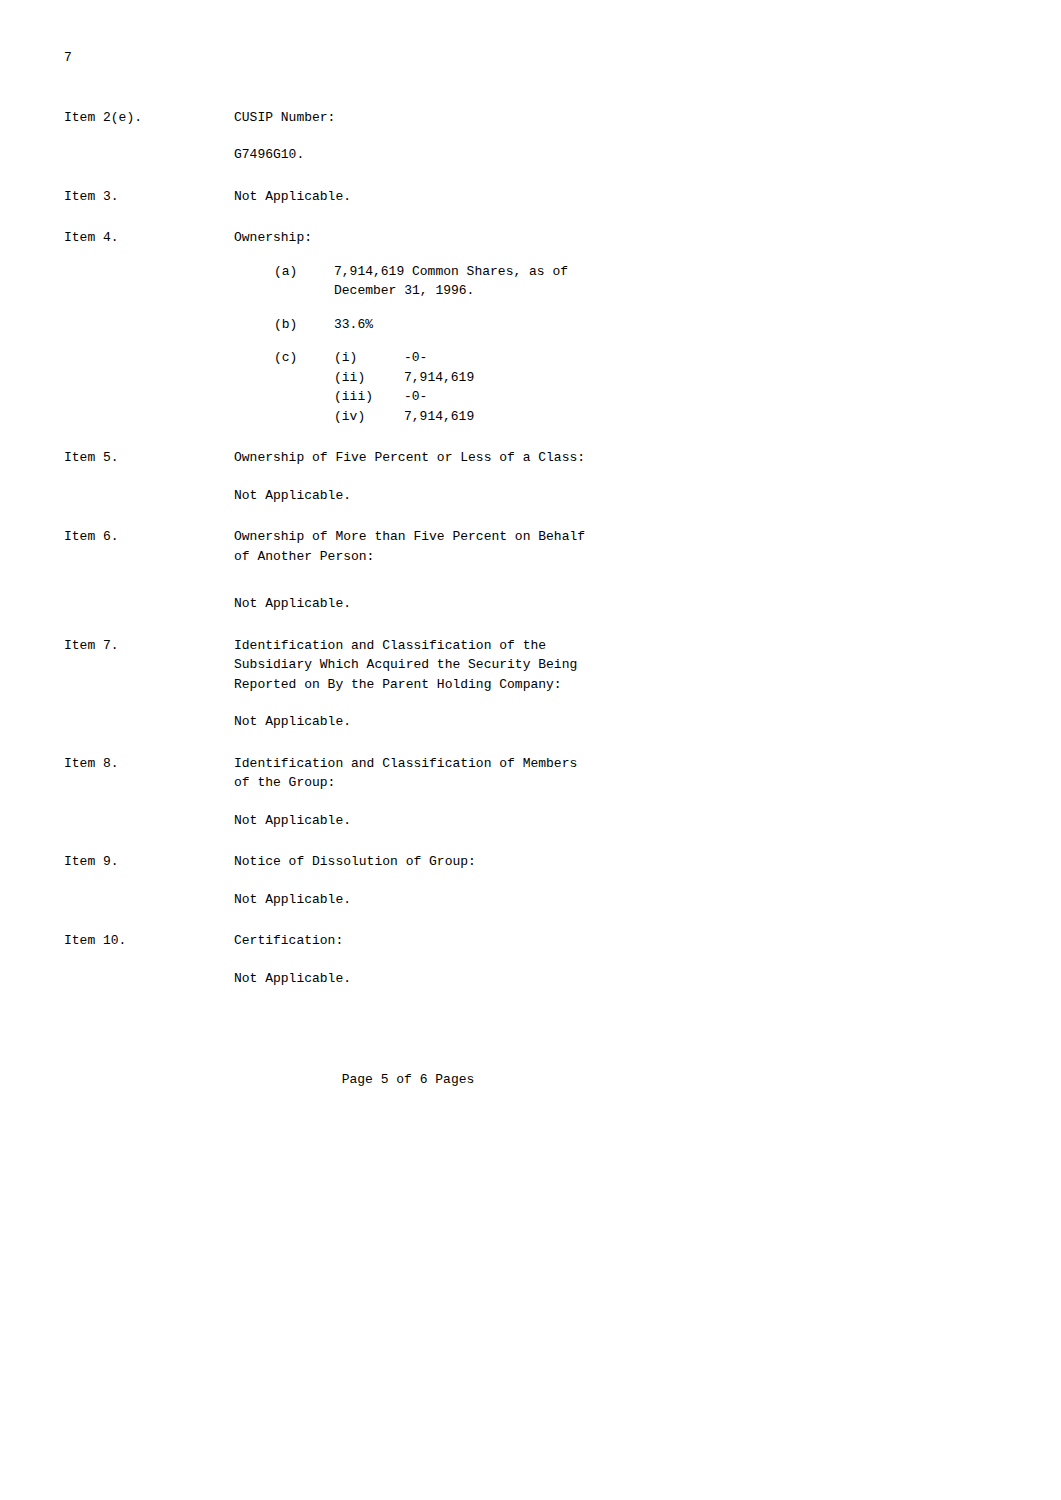7
| Item 2(e). | CUSIP Number: G7496G10. |
| Item 3. | Not Applicable. |
| Item 4. | Ownership: / (a) / 7,914,619 Common Shares, as of December 31, 1996. / / (b) / 33.6% / / (c) / / (i) / -0- / / (ii) / 7,914,619 / / (iii) / -0- / / (iv) / 7,914,619 / / |
| Item 5. | Ownership of Five Percent or Less of a Class: Not Applicable. |
| Item 6. | Ownership of More than Five Percent on Behalf of Another Person: Not Applicable. |
| Item 7. | Identification and Classification of the Subsidiary Which Acquired the Security Being Reported on By the Parent Holding Company: Not Applicable. |
| Item 8. | Identification and Classification of Members of the Group: Not Applicable. |
| Item 9. | Notice of Dissolution of Group: Not Applicable. |
| Item 10. | Certification: Not Applicable. |
Page 5 of 6 Pages